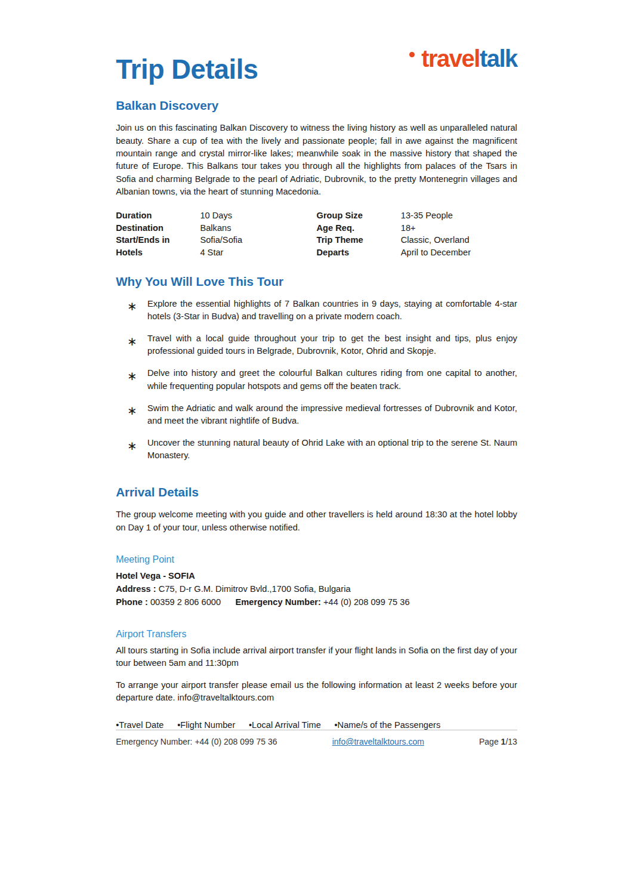Trip Details
travel talk
Balkan Discovery
Join us on this fascinating Balkan Discovery to witness the living history as well as unparalleled natural beauty. Share a cup of tea with the lively and passionate people; fall in awe against the magnificent mountain range and crystal mirror-like lakes; meanwhile soak in the massive history that shaped the future of Europe. This Balkans tour takes you through all the highlights from palaces of the Tsars in Sofia and charming Belgrade to the pearl of Adriatic, Dubrovnik, to the pretty Montenegrin villages and Albanian towns, via the heart of stunning Macedonia.
| Duration | 10 Days | Group Size | 13-35 People |
| Destination | Balkans | Age Req. | 18+ |
| Start/Ends in | Sofia/Sofia | Trip Theme | Classic, Overland |
| Hotels | 4 Star | Departs | April to December |
Why You Will Love This Tour
Explore the essential highlights of 7 Balkan countries in 9 days, staying at comfortable 4-star hotels (3-Star in Budva) and travelling on a private modern coach.
Travel with a local guide throughout your trip to get the best insight and tips, plus enjoy professional guided tours in Belgrade, Dubrovnik, Kotor, Ohrid and Skopje.
Delve into history and greet the colourful Balkan cultures riding from one capital to another, while frequenting popular hotspots and gems off the beaten track.
Swim the Adriatic and walk around the impressive medieval fortresses of Dubrovnik and Kotor, and meet the vibrant nightlife of Budva.
Uncover the stunning natural beauty of Ohrid Lake with an optional trip to the serene St. Naum Monastery.
Arrival Details
The group welcome meeting with you guide and other travellers is held around 18:30 at the hotel lobby on Day 1 of your tour, unless otherwise notified.
Meeting Point
Hotel Vega - SOFIA
Address : C75, D-r G.M. Dimitrov Bvld.,1700 Sofia, Bulgaria
Phone : 00359 2 806 6000 Emergency Number: +44 (0) 208 099 75 36
Airport Transfers
All tours starting in Sofia include arrival airport transfer if your flight lands in Sofia on the first day of your tour between 5am and 11:30pm
To arrange your airport transfer please email us the following information at least 2 weeks before your departure date. info@traveltalktours.com
•Travel Date •Flight Number •Local Arrival Time •Name/s of the Passengers
Emergency Number: +44 (0) 208 099 75 36
info@traveltalktours.com
Page 1/13